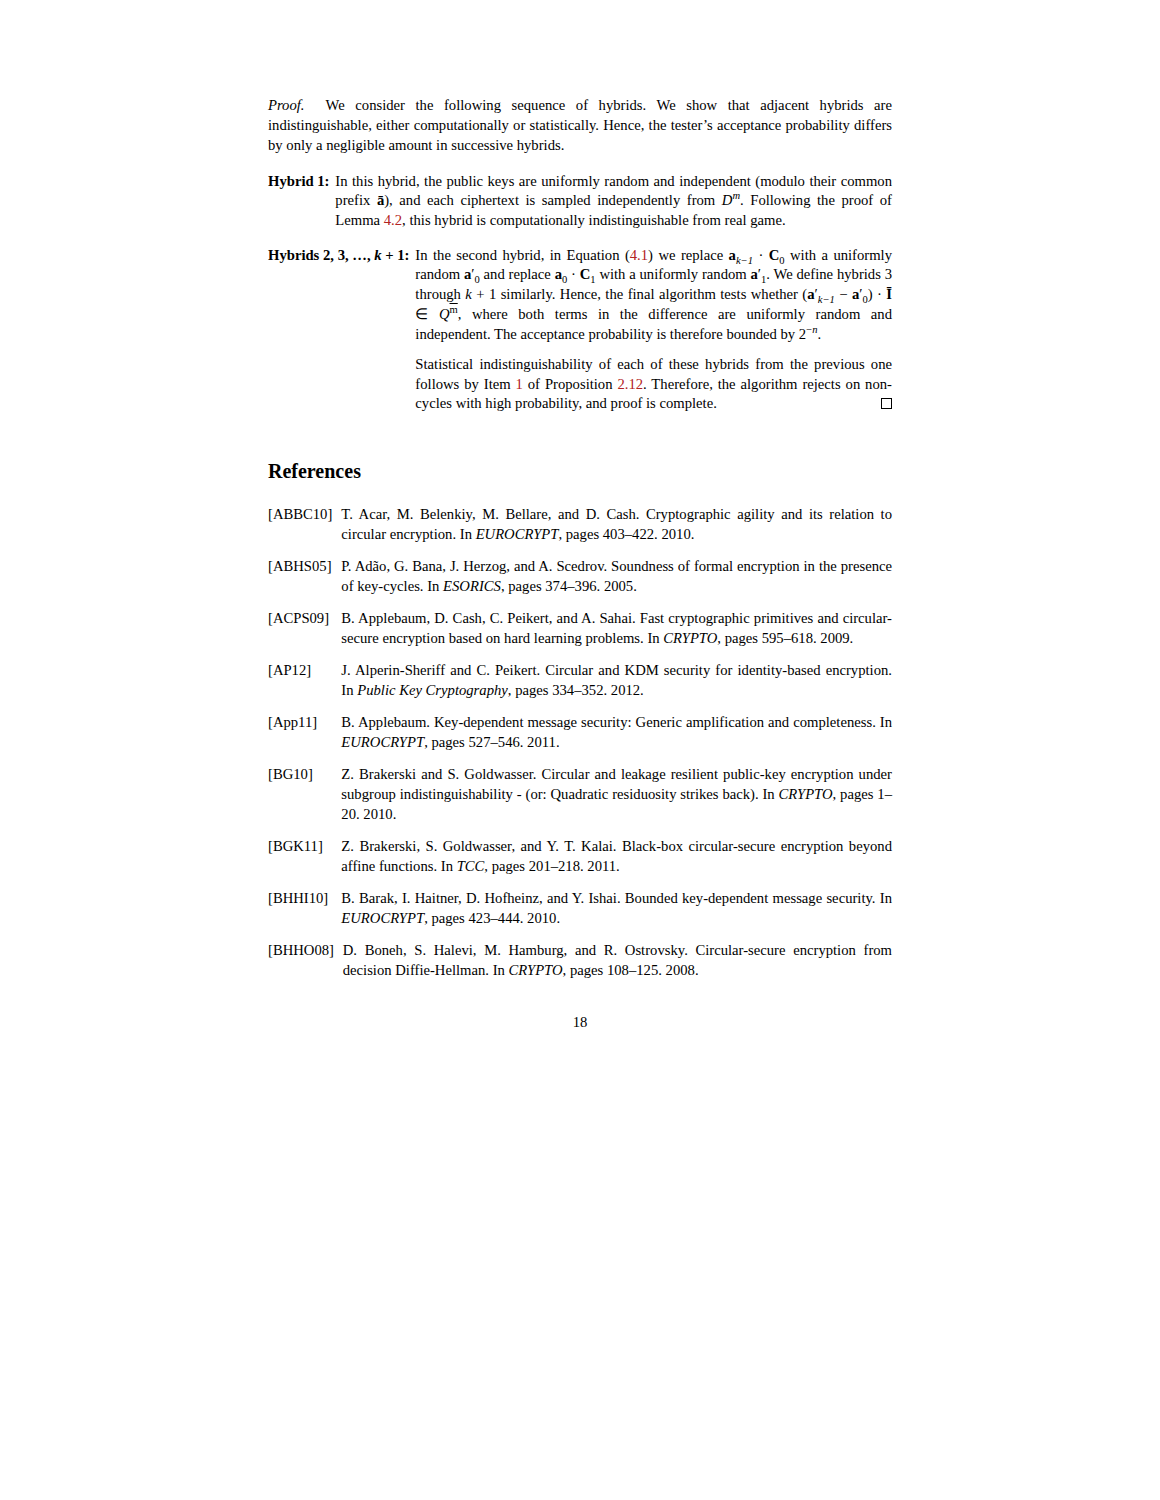Proof. We consider the following sequence of hybrids. We show that adjacent hybrids are indistinguishable, either computationally or statistically. Hence, the tester’s acceptance probability differs by only a negligible amount in successive hybrids.
Hybrid 1:
In this hybrid, the public keys are uniformly random and independent (modulo their common prefix ā), and each ciphertext is sampled independently from Dm. Following the proof of Lemma 4.2, this hybrid is computationally indistinguishable from real game.
Hybrids 2, 3, …, k + 1:
In the second hybrid, in Equation (4.1) we replace ak−1 · C0 with a uniformly random a′0 and replace a0 · C1 with a uniformly random a′1. We define hybrids 3 through k + 1 similarly. Hence, the final algorithm tests whether (a′k−1 − a′0) · Ī ∈ Qm, where both terms in the difference are uniformly random and independent. The acceptance probability is therefore bounded by 2−n.
Statistical indistinguishability of each of these hybrids from the previous one follows by Item 1 of Proposition 2.12. Therefore, the algorithm rejects on non-cycles with high probability, and proof is complete.
References
[ABBC10]
T. Acar, M. Belenkiy, M. Bellare, and D. Cash. Cryptographic agility and its relation to circular encryption. In EUROCRYPT, pages 403–422. 2010.
[ABHS05]
P. Adão, G. Bana, J. Herzog, and A. Scedrov. Soundness of formal encryption in the presence of key-cycles. In ESORICS, pages 374–396. 2005.
[ACPS09]
B. Applebaum, D. Cash, C. Peikert, and A. Sahai. Fast cryptographic primitives and circular-secure encryption based on hard learning problems. In CRYPTO, pages 595–618. 2009.
[AP12]
J. Alperin-Sheriff and C. Peikert. Circular and KDM security for identity-based encryption. In Public Key Cryptography, pages 334–352. 2012.
[App11]
B. Applebaum. Key-dependent message security: Generic amplification and completeness. In EUROCRYPT, pages 527–546. 2011.
[BG10]
Z. Brakerski and S. Goldwasser. Circular and leakage resilient public-key encryption under subgroup indistinguishability - (or: Quadratic residuosity strikes back). In CRYPTO, pages 1–20. 2010.
[BGK11]
Z. Brakerski, S. Goldwasser, and Y. T. Kalai. Black-box circular-secure encryption beyond affine functions. In TCC, pages 201–218. 2011.
[BHHI10]
B. Barak, I. Haitner, D. Hofheinz, and Y. Ishai. Bounded key-dependent message security. In EUROCRYPT, pages 423–444. 2010.
[BHHO08]
D. Boneh, S. Halevi, M. Hamburg, and R. Ostrovsky. Circular-secure encryption from decision Diffie-Hellman. In CRYPTO, pages 108–125. 2008.
18